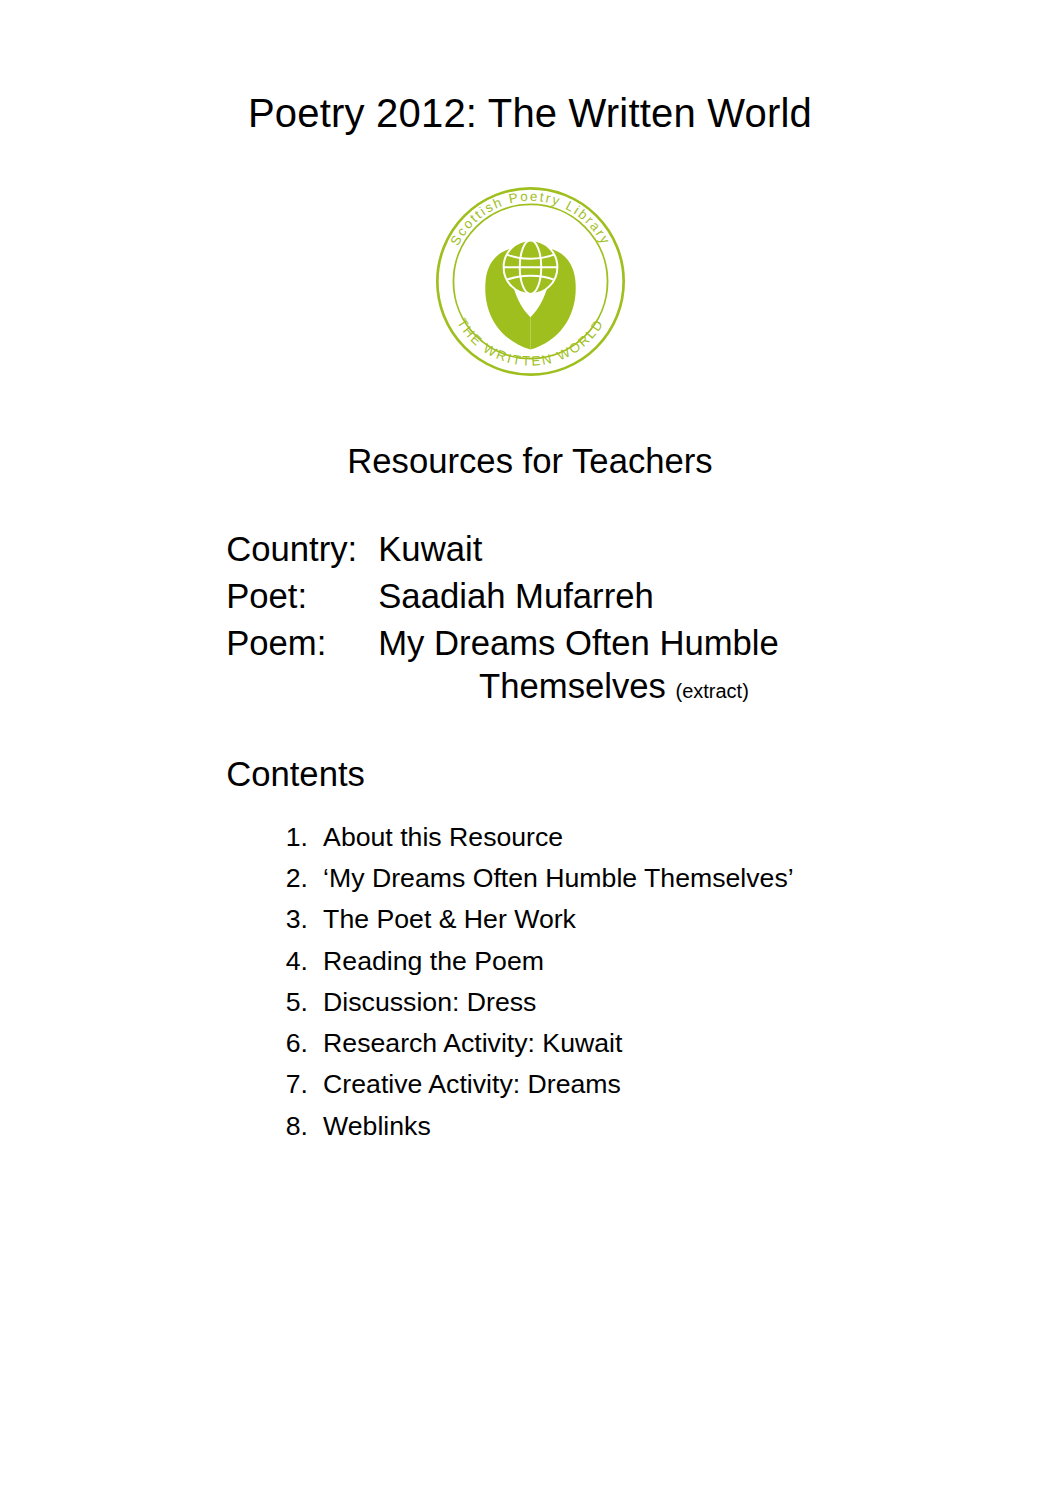Poetry 2012: The Written World
Scottish Poetry Library THE WRITTEN WORLD
Resources for Teachers
| Country: | Kuwait |
| Poet: | Saadiah Mufarreh |
| Poem: | My Dreams Often Humble Themselves (extract) |
Contents
About this Resource
‘My Dreams Often Humble Themselves’
The Poet & Her Work
Reading the Poem
Discussion: Dress
Research Activity: Kuwait
Creative Activity: Dreams
Weblinks